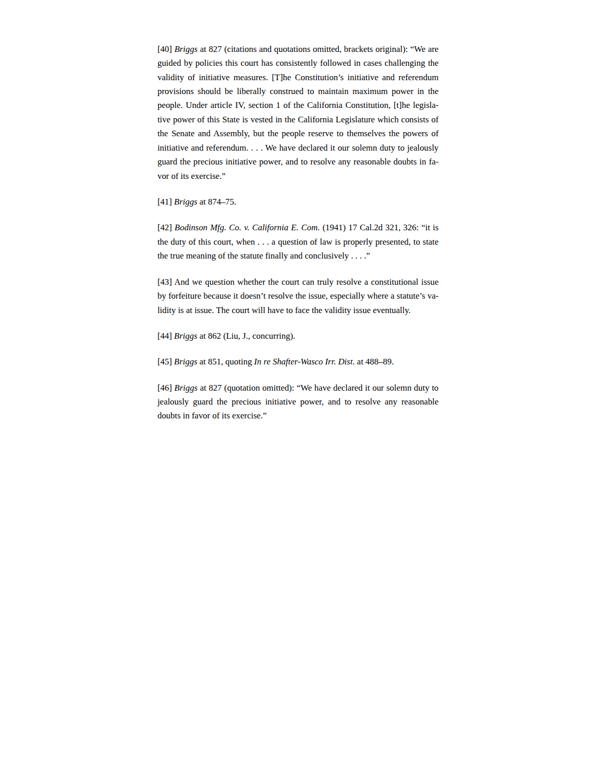[40] Briggs at 827 (citations and quotations omitted, brackets original): “We are guided by policies this court has consistently followed in cases challenging the validity of initiative measures. [T]he Constitution’s initiative and referendum provisions should be liberally construed to maintain maximum power in the people. Under article IV, section 1 of the California Constitution, [t]he legislative power of this State is vested in the California Legislature which consists of the Senate and Assembly, but the people reserve to themselves the powers of initiative and referendum. . . . We have declared it our solemn duty to jealously guard the precious initiative power, and to resolve any reasonable doubts in favor of its exercise.”
[41] Briggs at 874–75.
[42] Bodinson Mfg. Co. v. California E. Com. (1941) 17 Cal.2d 321, 326: “it is the duty of this court, when . . . a question of law is properly presented, to state the true meaning of the statute finally and conclusively . . . .”
[43] And we question whether the court can truly resolve a constitutional issue by forfeiture because it doesn’t resolve the issue, especially where a statute’s validity is at issue. The court will have to face the validity issue eventually.
[44] Briggs at 862 (Liu, J., concurring).
[45] Briggs at 851, quoting In re Shafter-Wasco Irr. Dist. at 488–89.
[46] Briggs at 827 (quotation omitted): “We have declared it our solemn duty to jealously guard the precious initiative power, and to resolve any reasonable doubts in favor of its exercise.”